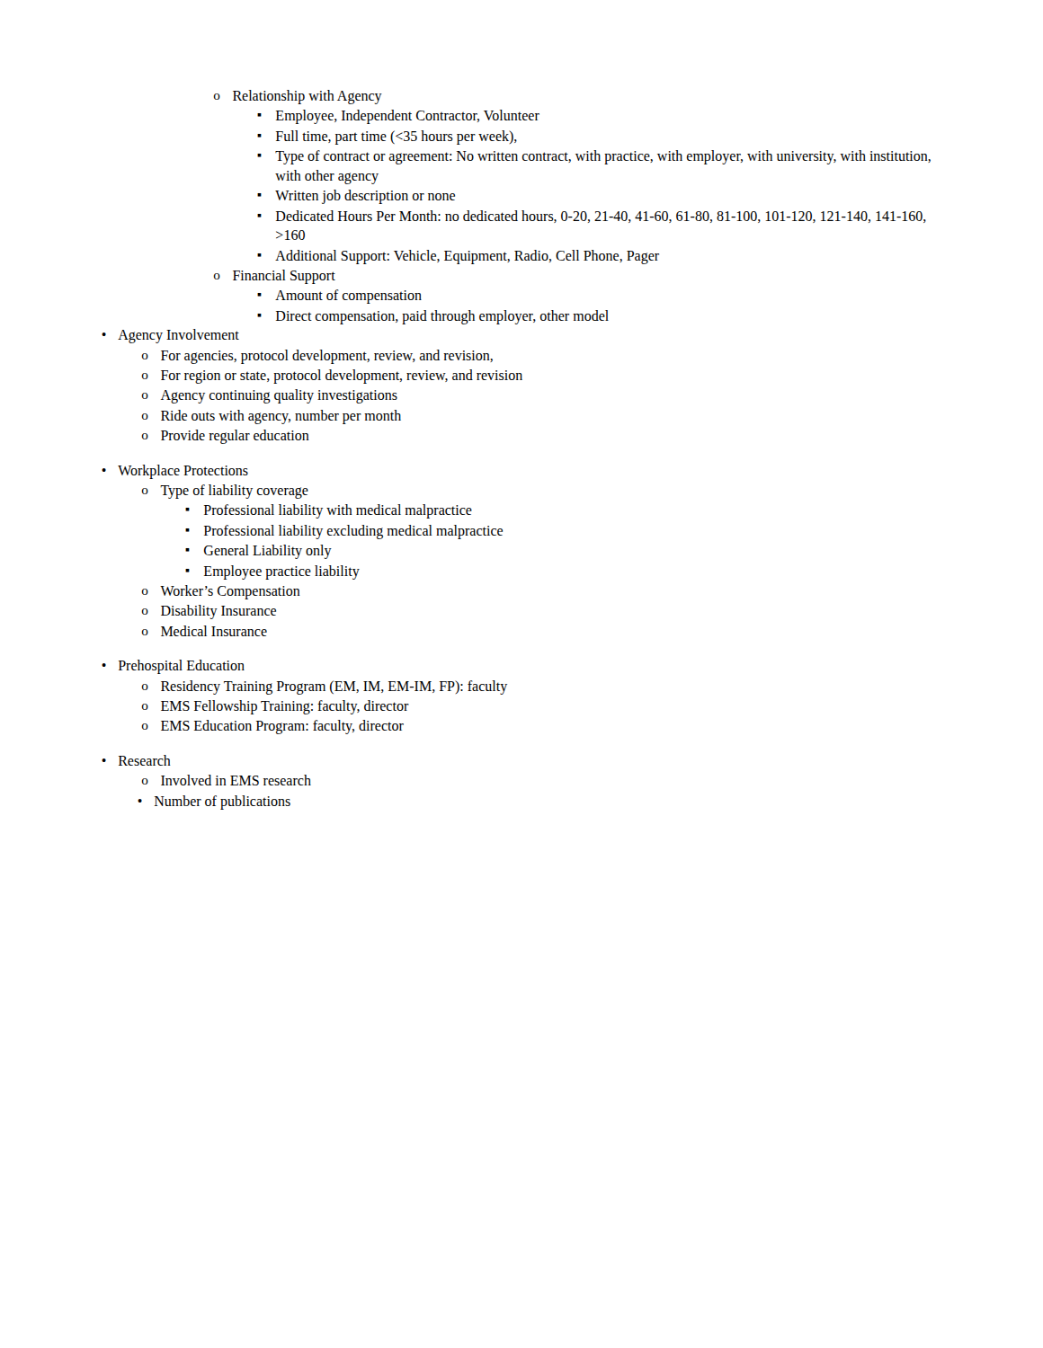Relationship with Agency
Employee, Independent Contractor, Volunteer
Full time, part time (<35 hours per week),
Type of contract or agreement: No written contract, with practice, with employer, with university, with institution, with other agency
Written job description or none
Dedicated Hours Per Month: no dedicated hours, 0-20, 21-40, 41-60, 61-80, 81-100, 101-120, 121-140, 141-160, >160
Additional Support: Vehicle, Equipment, Radio, Cell Phone, Pager
Financial Support
Amount of compensation
Direct compensation, paid through employer, other model
Agency Involvement
For agencies, protocol development, review, and revision,
For region or state, protocol development, review, and revision
Agency continuing quality investigations
Ride outs with agency, number per month
Provide regular education
Workplace Protections
Type of liability coverage
Professional liability with medical malpractice
Professional liability excluding medical malpractice
General Liability only
Employee practice liability
Worker’s Compensation
Disability Insurance
Medical Insurance
Prehospital Education
Residency Training Program (EM, IM, EM-IM, FP): faculty
EMS Fellowship Training: faculty, director
EMS Education Program: faculty, director
Research
Involved in EMS research
Number of publications